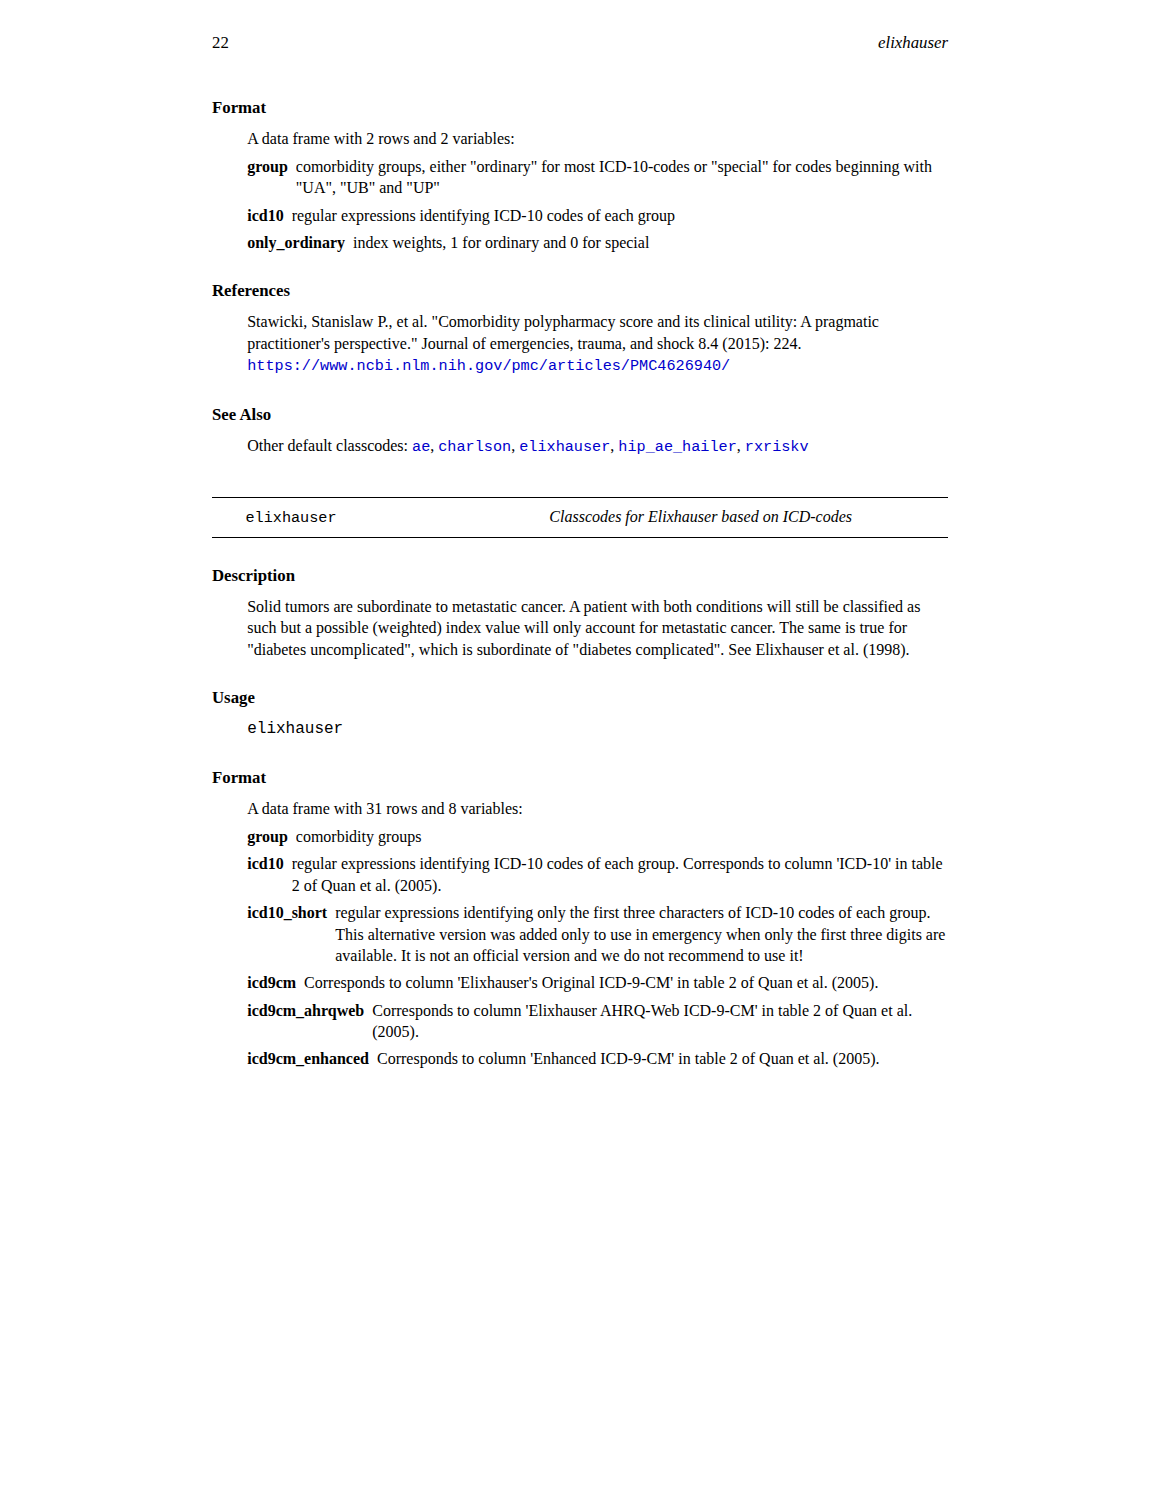22 elixhauser
Format
A data frame with 2 rows and 2 variables:
group
comorbidity groups, either "ordinary" for most ICD-10-codes or "special" for codes beginning with "UA", "UB" and "UP"
icd10
regular expressions identifying ICD-10 codes of each group
only_ordinary
index weights, 1 for ordinary and 0 for special
References
Stawicki, Stanislaw P., et al. "Comorbidity polypharmacy score and its clinical utility: A pragmatic practitioner's perspective." Journal of emergencies, trauma, and shock 8.4 (2015): 224. https://www.ncbi.nlm.nih.gov/pmc/articles/PMC4626940/
See Also
Other default classcodes: ae, charlson, elixhauser, hip_ae_hailer, rxriskv
elixhauser Classcodes for Elixhauser based on ICD-codes
Description
Solid tumors are subordinate to metastatic cancer. A patient with both conditions will still be classified as such but a possible (weighted) index value will only account for metastatic cancer. The same is true for "diabetes uncomplicated", which is subordinate of "diabetes complicated". See Elixhauser et al. (1998).
Usage
elixhauser
Format
A data frame with 31 rows and 8 variables:
group
comorbidity groups
icd10
regular expressions identifying ICD-10 codes of each group. Corresponds to column 'ICD-10' in table 2 of Quan et al. (2005).
icd10_short
regular expressions identifying only the first three characters of ICD-10 codes of each group. This alternative version was added only to use in emergency when only the first three digits are available. It is not an official version and we do not recommend to use it!
icd9cm
Corresponds to column 'Elixhauser's Original ICD-9-CM' in table 2 of Quan et al. (2005).
icd9cm_ahrqweb
Corresponds to column 'Elixhauser AHRQ-Web ICD-9-CM' in table 2 of Quan et al. (2005).
icd9cm_enhanced
Corresponds to column 'Enhanced ICD-9-CM' in table 2 of Quan et al. (2005).